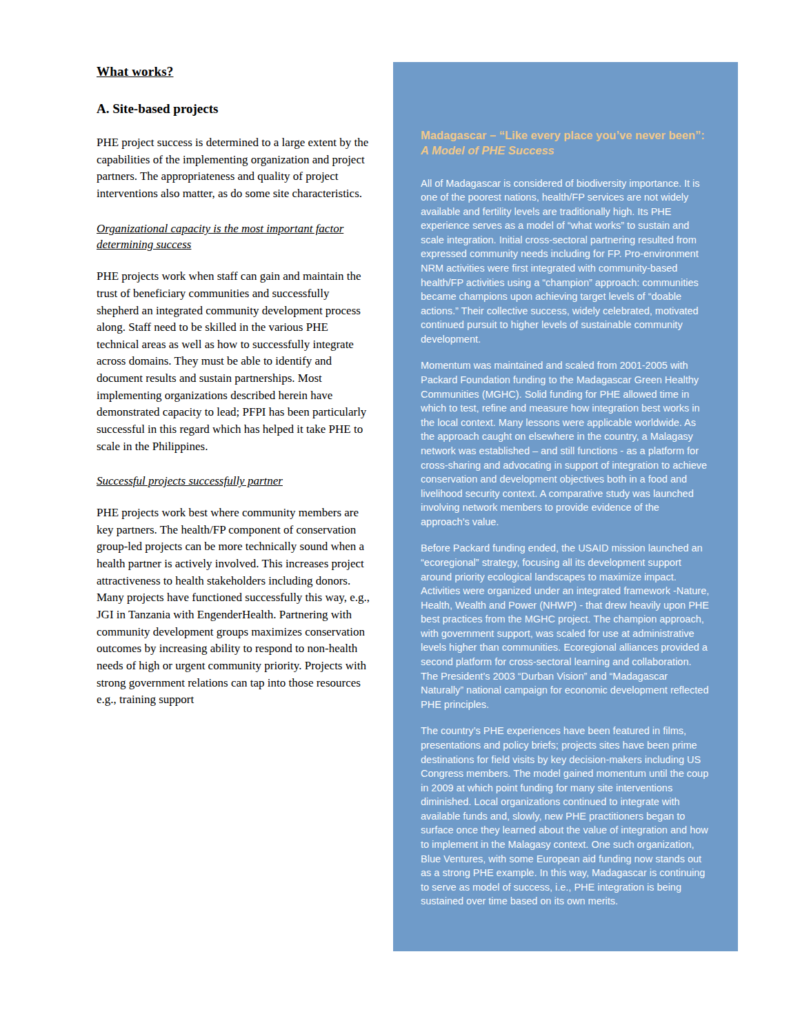What works?
A. Site-based projects
PHE project success is determined to a large extent by the capabilities of the implementing organization and project partners. The appropriateness and quality of project interventions also matter, as do some site characteristics.
Organizational capacity is the most important factor determining success
PHE projects work when staff can gain and maintain the trust of beneficiary communities and successfully shepherd an integrated community development process along. Staff need to be skilled in the various PHE technical areas as well as how to successfully integrate across domains. They must be able to identify and document results and sustain partnerships. Most implementing organizations described herein have demonstrated capacity to lead; PFPI has been particularly successful in this regard which has helped it take PHE to scale in the Philippines.
Successful projects successfully partner
PHE projects work best where community members are key partners. The health/FP component of conservation group-led projects can be more technically sound when a health partner is actively involved. This increases project attractiveness to health stakeholders including donors. Many projects have functioned successfully this way, e.g., JGI in Tanzania with EngenderHealth. Partnering with community development groups maximizes conservation outcomes by increasing ability to respond to non-health needs of high or urgent community priority. Projects with strong government relations can tap into those resources e.g., training support
Madagascar – “Like every place you’ve never been”: A Model of PHE Success
All of Madagascar is considered of biodiversity importance. It is one of the poorest nations, health/FP services are not widely available and fertility levels are traditionally high. Its PHE experience serves as a model of “what works” to sustain and scale integration. Initial cross-sectoral partnering resulted from expressed community needs including for FP. Pro-environment NRM activities were first integrated with community-based health/FP activities using a “champion” approach: communities became champions upon achieving target levels of “doable actions.” Their collective success, widely celebrated, motivated continued pursuit to higher levels of sustainable community development.
Momentum was maintained and scaled from 2001-2005 with Packard Foundation funding to the Madagascar Green Healthy Communities (MGHC). Solid funding for PHE allowed time in which to test, refine and measure how integration best works in the local context. Many lessons were applicable worldwide. As the approach caught on elsewhere in the country, a Malagasy network was established – and still functions - as a platform for cross-sharing and advocating in support of integration to achieve conservation and development objectives both in a food and livelihood security context. A comparative study was launched involving network members to provide evidence of the approach’s value.
Before Packard funding ended, the USAID mission launched an “ecoregional” strategy, focusing all its development support around priority ecological landscapes to maximize impact. Activities were organized under an integrated framework -Nature, Health, Wealth and Power (NHWP) - that drew heavily upon PHE best practices from the MGHC project. The champion approach, with government support, was scaled for use at administrative levels higher than communities. Ecoregional alliances provided a second platform for cross-sectoral learning and collaboration. The President’s 2003 “Durban Vision” and “Madagascar Naturally” national campaign for economic development reflected PHE principles.
The country’s PHE experiences have been featured in films, presentations and policy briefs; projects sites have been prime destinations for field visits by key decision-makers including US Congress members. The model gained momentum until the coup in 2009 at which point funding for many site interventions diminished. Local organizations continued to integrate with available funds and, slowly, new PHE practitioners began to surface once they learned about the value of integration and how to implement in the Malagasy context. One such organization, Blue Ventures, with some European aid funding now stands out as a strong PHE example. In this way, Madagascar is continuing to serve as model of success, i.e., PHE integration is being sustained over time based on its own merits.